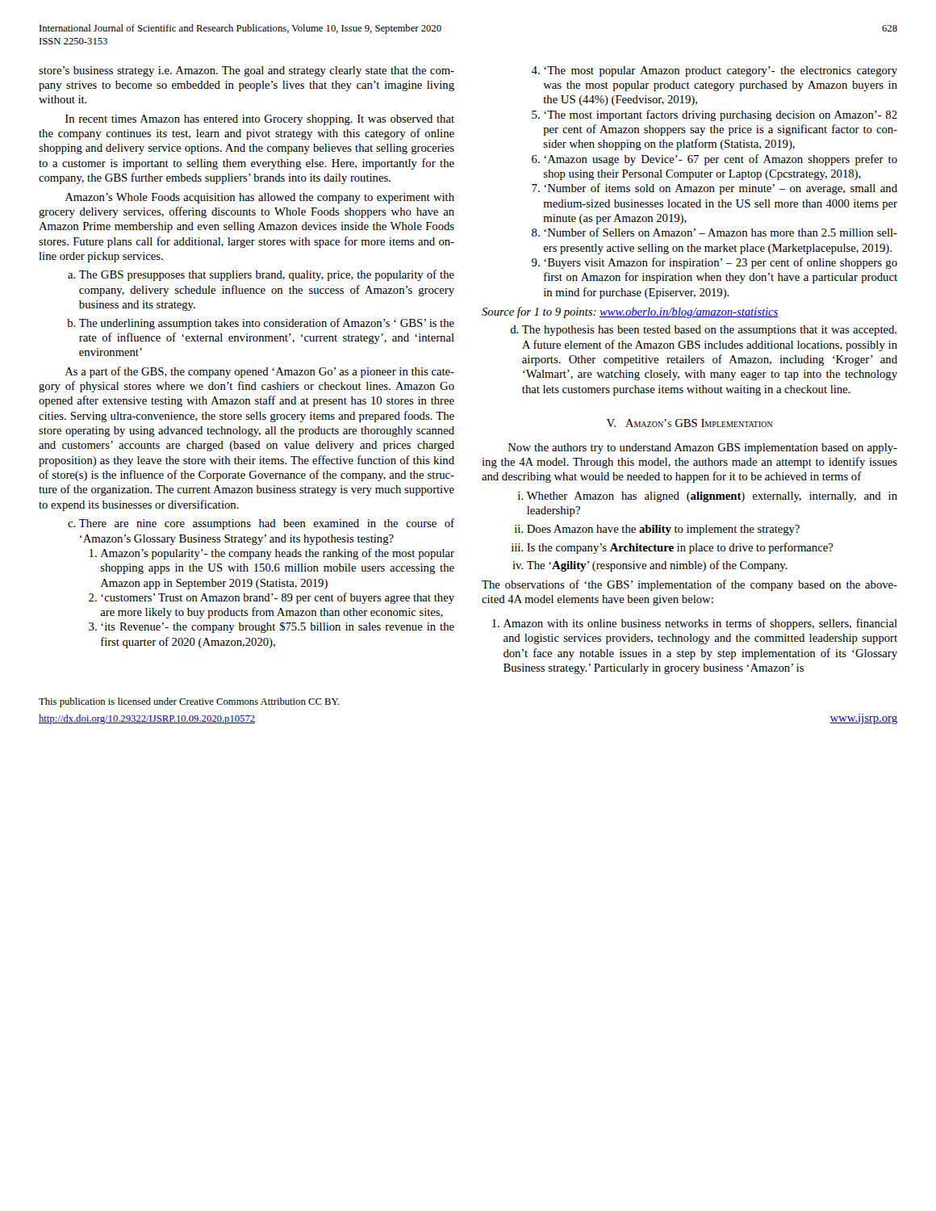International Journal of Scientific and Research Publications, Volume 10, Issue 9, September 2020
ISSN 2250-3153
628
store’s business strategy i.e. Amazon. The goal and strategy clearly state that the company strives to become so embedded in people’s lives that they can’t imagine living without it.
In recent times Amazon has entered into Grocery shopping. It was observed that the company continues its test, learn and pivot strategy with this category of online shopping and delivery service options. And the company believes that selling groceries to a customer is important to selling them everything else. Here, importantly for the company, the GBS further embeds suppliers’ brands into its daily routines.
Amazon’s Whole Foods acquisition has allowed the company to experiment with grocery delivery services, offering discounts to Whole Foods shoppers who have an Amazon Prime membership and even selling Amazon devices inside the Whole Foods stores. Future plans call for additional, larger stores with space for more items and online order pickup services.
The GBS presupposes that suppliers brand, quality, price, the popularity of the company, delivery schedule influence on the success of Amazon’s grocery business and its strategy.
The underlining assumption takes into consideration of Amazon’s ‘ GBS’ is the rate of influence of ‘external environment’, ‘current strategy’, and ‘internal environment’
As a part of the GBS, the company opened ‘Amazon Go’ as a pioneer in this category of physical stores where we don’t find cashiers or checkout lines. Amazon Go opened after extensive testing with Amazon staff and at present has 10 stores in three cities. Serving ultra-convenience, the store sells grocery items and prepared foods. The store operating by using advanced technology, all the products are thoroughly scanned and customers’ accounts are charged (based on value delivery and prices charged proposition) as they leave the store with their items. The effective function of this kind of store(s) is the influence of the Corporate Governance of the company, and the structure of the organization. The current Amazon business strategy is very much supportive to expend its businesses or diversification.
There are nine core assumptions had been examined in the course of ‘Amazon’s Glossary Business Strategy’ and its hypothesis testing?
Amazon’s popularity’- the company heads the ranking of the most popular shopping apps in the US with 150.6 million mobile users accessing the Amazon app in September 2019 (Statista, 2019)
‘customers’ Trust on Amazon brand’- 89 per cent of buyers agree that they are more likely to buy products from Amazon than other economic sites,
‘its Revenue’- the company brought $75.5 billion in sales revenue in the first quarter of 2020 (Amazon,2020),
‘The most popular Amazon product category’- the electronics category was the most popular product category purchased by Amazon buyers in the US (44%) (Feedvisor, 2019),
‘The most important factors driving purchasing decision on Amazon’- 82 per cent of Amazon shoppers say the price is a significant factor to consider when shopping on the platform (Statista, 2019),
‘Amazon usage by Device’- 67 per cent of Amazon shoppers prefer to shop using their Personal Computer or Laptop (Cpcstrategy, 2018),
‘Number of items sold on Amazon per minute’ – on average, small and medium-sized businesses located in the US sell more than 4000 items per minute (as per Amazon 2019),
‘Number of Sellers on Amazon’ – Amazon has more than 2.5 million sellers presently active selling on the market place (Marketplacepulse, 2019).
‘Buyers visit Amazon for inspiration’ – 23 per cent of online shoppers go first on Amazon for inspiration when they don’t have a particular product in mind for purchase (Episerver, 2019).
Source for 1 to 9 points: www.oberlo.in/blog/amazon-statistics
The hypothesis has been tested based on the assumptions that it was accepted. A future element of the Amazon GBS includes additional locations, possibly in airports. Other competitive retailers of Amazon, including ‘Kroger’ and ‘Walmart’, are watching closely, with many eager to tap into the technology that lets customers purchase items without waiting in a checkout line.
V. Amazon’s GBS Implementation
Now the authors try to understand Amazon GBS implementation based on applying the 4A model. Through this model, the authors made an attempt to identify issues and describing what would be needed to happen for it to be achieved in terms of
Whether Amazon has aligned (alignment) externally, internally, and in leadership?
Does Amazon have the ability to implement the strategy?
Is the company’s Architecture in place to drive to performance?
The ‘Agility’ (responsive and nimble) of the Company.
The observations of ‘the GBS’ implementation of the company based on the above-cited 4A model elements have been given below:
Amazon with its online business networks in terms of shoppers, sellers, financial and logistic services providers, technology and the committed leadership support don’t face any notable issues in a step by step implementation of its ‘Glossary Business strategy.’ Particularly in grocery business ‘Amazon’ is
This publication is licensed under Creative Commons Attribution CC BY.
http://dx.doi.org/10.29322/IJSRP.10.09.2020.p10572 www.ijsrp.org